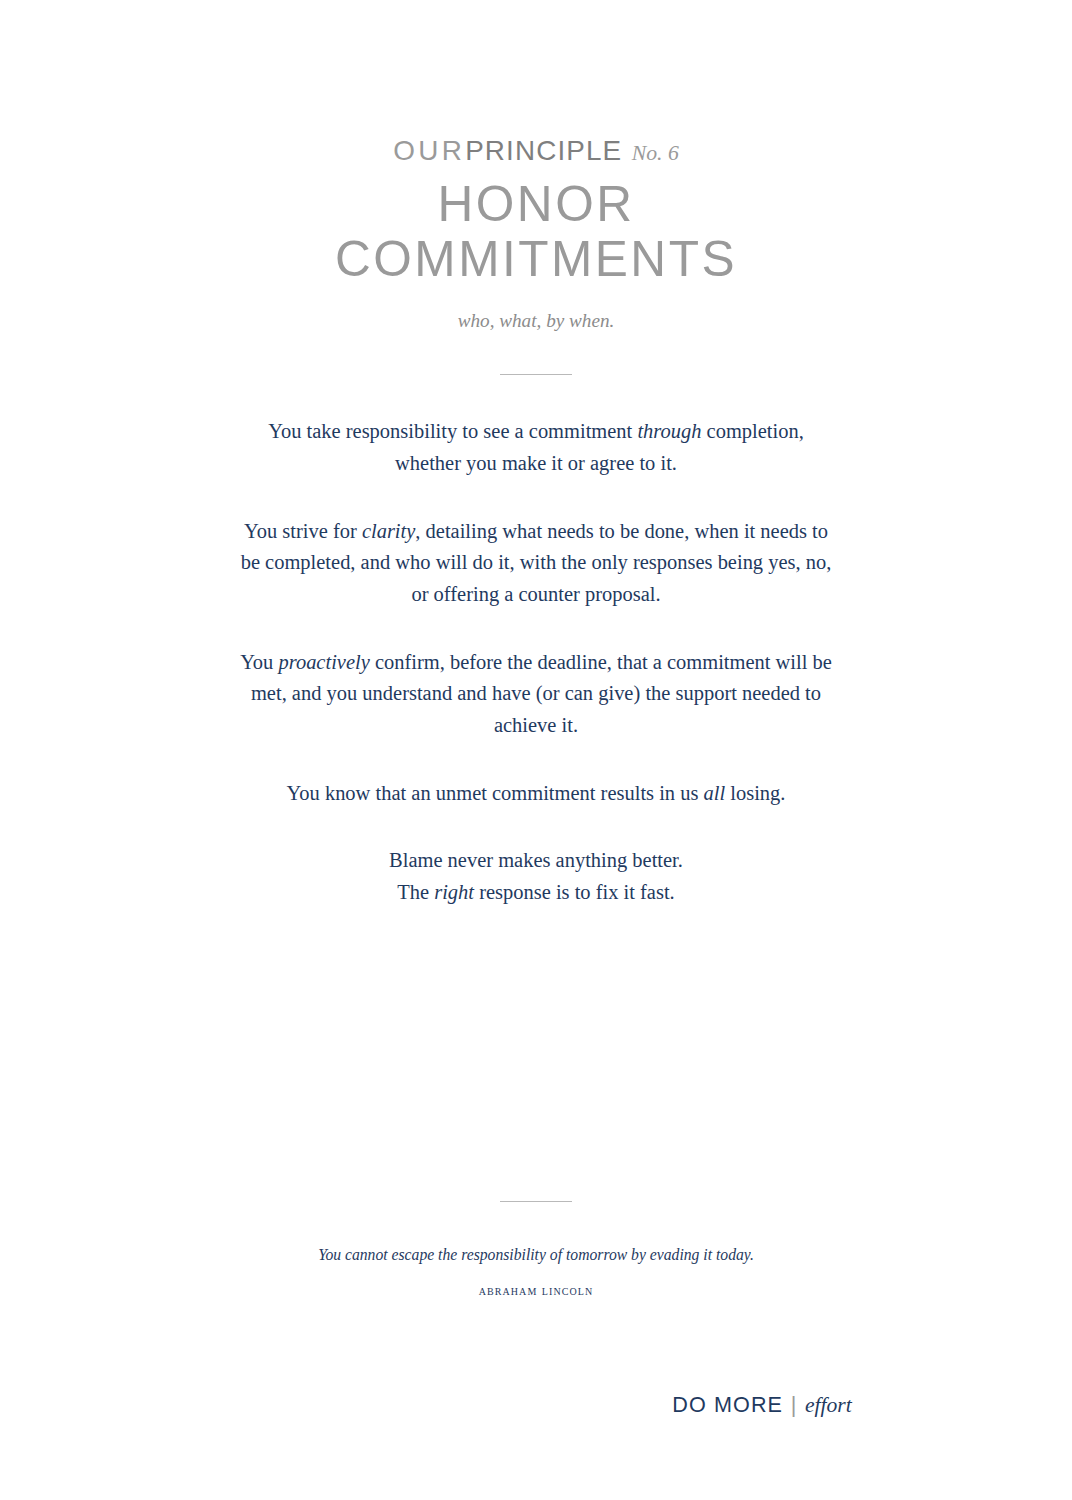OUR PRINCIPLE No. 6
Honor
Commitments
who, what, by when.
You take responsibility to see a commitment through completion, whether you make it or agree to it.
You strive for clarity, detailing what needs to be done, when it needs to be completed, and who will do it, with the only responses being yes, no, or offering a counter proposal.
You proactively confirm, before the deadline, that a commitment will be met, and you understand and have (or can give) the support needed to achieve it.
You know that an unmet commitment results in us all losing.
Blame never makes anything better.
The right response is to fix it fast.
You cannot escape the responsibility of tomorrow by evading it today.
Abraham Lincoln
DO MORE|effort